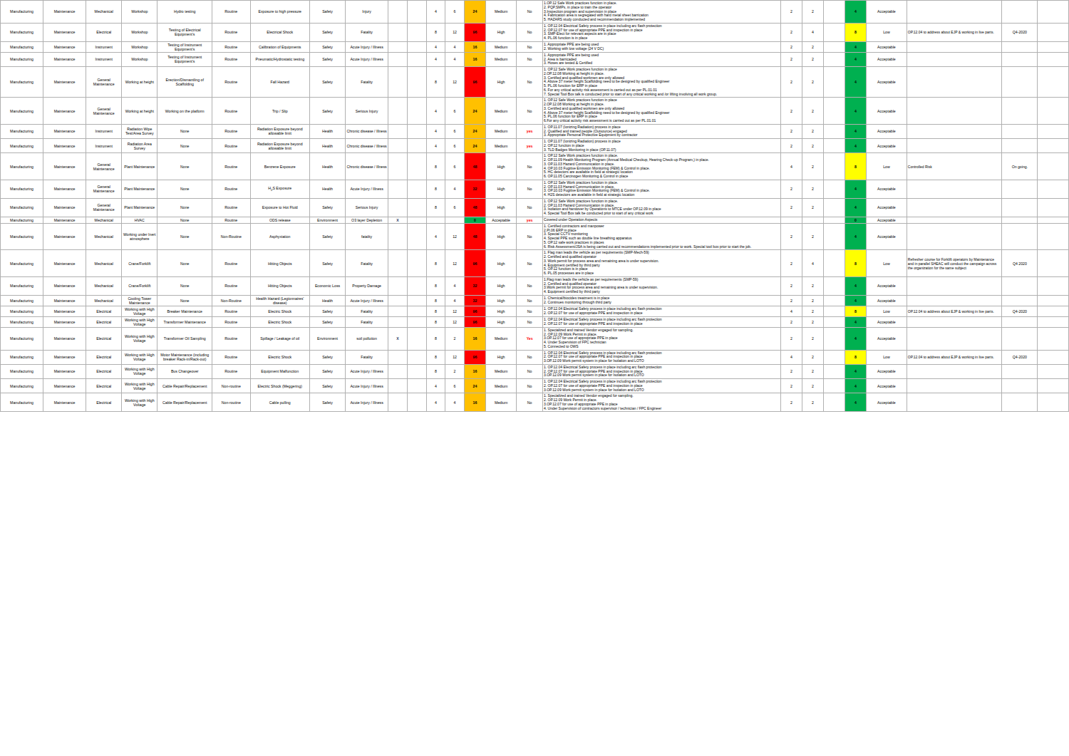| Manufacturing | Maintenance | Mechanical | Workshop | Hydro testing | Routine | Exposure to high pressure | Safety | Injury | | | 4 | 6 | 24 | Medium | No | 1.OP.12 Safe Work practices function in place. 2. PQP,SMPs, in place to train the operator 3.Inspection program and supervision in place 4. Fabrication area is segregated with hard metal sheet barrication 5. HAZARS study conducted and recommendation implemented | 2 | 2 | | 4 | Acceptable | | | |
| Manufacturing | Maintenance | Electrical | Workshop | Testing of Electrical Equipment's | Routine | Electrical Shock | Safety | Fatality | | | 8 | 12 | 96 | High | No | 1. OP.12.04 Electrical Safety process in place including arc flash protection 2. OP.12.07 for use of appropriate PPE and inspection in place 3. SMP-Elect for relevant aspects are in place 4. PL.06 function is in place | 2 | 4 | | 8 | Low | OP.12.04 to address about EJP & working in live parts. | Q4-2020 | |
| Manufacturing | Maintenance | Instrument | Workshop | Testing of Instrument Equipment's | Routine | Calibration of Equipments | Safety | Acute Injury / Illness | | | 4 | 4 | 16 | Medium | No | 1. Appropriate PPE are being used 2. Working with low voltage (24 V DC) | 2 | 2 | | 4 | Acceptable | | | |
| Manufacturing | Maintenance | Instrument | Workshop | Testing of Instrument Equipment's | Routine | Pneumatic/Hydrostatic testing | Safety | Acute Injury / Illness | | | 4 | 4 | 16 | Medium | No | 1. Appropriate PPE are being used 2. Area is barricaded 3. Hoses are tested & Certified | 2 | 2 | | 4 | Acceptable | | | |
| Manufacturing | Maintenance | General Maintenance | Working at height | Erection/Dismantling of Scaffolding | Routine | Fall Hazard | Safety | Fatality | | | 8 | 12 | 96 | High | No | 1. OP.12 Safe Work practices function in place 2.OP.12.08 Working at height in place. 3. Certified and qualified workmen are only allowed 4. Above 37 meter height Scaffolding need to be designed by qualified Engineer 5. PL.06 function for ERP in place 6. For any critical activity risk assessment is carried out as per PL.01.01 7. Special Tool Box talk is conducted prior to start of any critical working and /or lifting involving all work group. | 2 | 2 | | 4 | Acceptable | | | |
| Manufacturing | Maintenance | General Maintenance | Working at height | Working on the platform | Routine | Trip / Slip | Safety | Serious Injury | | | 4 | 6 | 24 | Medium | No | 1. OP.12 Safe Work practices function in place 2.OP.12.08 Working at height in place. 3. Certified and qualified workmen are only allowed 4. Above 37 meter height Scaffolding need to be designed by qualified Engineer 5. PL.06 function for ERP in place 6.For any critical activity risk assessment is carried out as per PL.01.01 | 2 | 2 | | 4 | Acceptable | | | |
| Manufacturing | Maintenance | Instrument | Radiation Wipe Test/Area Survey | None | Routine | Radiation Exposure beyond allowable limit | Health | Chronic disease / Illness | | | 4 | 6 | 24 | Medium | yes | 1. OP.11.07 (Ionizing Radiation) process in place 2. Qualified and trained people (Outsource) engaged 3. Appropriate Personal Protective Equipment by contractor | 2 | 2 | | 4 | Acceptable | | | |
| Manufacturing | Maintenance | Instrument | Radiation Area Survey | None | Routine | Radiation Exposure beyond allowable limit | Health | Chronic disease / Illness | | | 4 | 6 | 24 | Medium | yes | 1. OP.11.07 (Ionizing Radiation) process in place 2. OP.12 function in place 3. TLD Badges Monitoring in place (OP.11.07) | 2 | 2 | | 4 | Acceptable | | | |
| Manufacturing | Maintenance | General Maintenance | Plant Maintenance | None | Routine | Benzene Exposure | Health | Chronic disease / Illness | | | 8 | 6 | 48 | High | No | 1. OP.12 Safe Work practices function in place. 2. OP.11.09 Health Monitoring Program (Annual Medical Checkup, Hearing Check-up Program,) in place. 3. OP.11.03 Hazard Communication in place. 4. OP.10.03 Fugitive Emission Monitoring (FEM) & Control in place. 5. HC detectors are available in field at strategic location 6. OP.11.05 Carcinogen Monitoring & Control in place | 4 | 2 | | 8 | Low | Controlled Risk | On going. | |
| Manufacturing | Maintenance | General Maintenance | Plant Maintenance | None | Routine | H 2 S Exposure | Health | Acute Injury / Illness | | | 8 | 4 | 32 | High | No | 1. OP.12 Safe Work practices function in place. 2. OP.11.03 Hazard Communication in place. 3. OP.10.03 Fugitive Emission Monitoring (FEM) & Control in place. 4. H2S detectors are available in field at strategic location | 2 | 2 | | 4 | Acceptable | | | |
| Manufacturing | Maintenance | General Maintenance | Plant Maintenance | None | Routine | Exposure to Hot Fluid | Safety | Serious Injury | | | 8 | 6 | 48 | High | No | 1. OP.12 Safe Work practices function in place. 2. OP.11.03 Hazard Communication in place. 3. Isolation and handover by Operations to MTCE under OP.12.09 in place 4. Special Tool Box talk be conducted prior to start of any critical work | 2 | 2 | | 4 | Acceptable | | | |
| Manufacturing | Maintenance | Mechanical | HVAC | None | Routine | ODS release | Environment | O3 layer Depletion | X | | | | 0 | Acceptable | yes | Covered under Operation Aspects | | | | 0 | Acceptable | | | |
| Manufacturing | Maintenance | Mechanical | Working under Inert atmosphere | None | Non-Routine | Asphyxiation | Safety | fatality | | | 4 | 12 | 48 | High | No | 1. Certified contractors and manpower 2.Pl.06 ERP in place 3. Special CCTV monitoring 4. Special PPE such as double line breathing apparatus 5. OP.12 safe work practices in places 6. Risk Assessment/JSA is being carried out and recommendations implemented prior to work. Special tool box prior to start the job. | 2 | 2 | | 4 | Acceptable | | | |
| Manufacturing | Maintenance | Mechanical | Crane/Forklift | None | Routine | Hitting Objects | Safety | Fatality | | | 8 | 12 | 96 | High | No | 1. Flag man leads the vehicle as per requirements (SMP-Mech-59) 2. Certified and qualified operator 3. Work permit for process area and remaining area is under supervision. 4. Equipment certified by third party 5. OP.12 function is in place 6. PL.05 processes are in place | 2 | 4 | | 8 | Low | Refresher course for Forklift operators by Maintenance and in parallel SHEAC will conduct the campaign across the organization for the same subject | Q4 2020 | |
| Manufacturing | Maintenance | Mechanical | Crane/Forklift | None | Routine | Hitting Objects | Economic Loss | Property Damage | | | 8 | 4 | 32 | High | No | 1.Flag man leads the vehicle as per requirements (SMP-59) 2. Certified and qualified operator 3.Work permit for process area and remaining area is under supervision. 4. Equipment certified by third party | 2 | 2 | | 4 | Acceptable | | | |
| Manufacturing | Maintenance | Mechanical | Cooling Tower Maintenance | None | Non-Routine | Health Hazard (Legionnaires' disease) | Health | Acute Injury / Illness | | | 8 | 4 | 32 | High | No | 1. Chemical/biocides treatment is in place 2. Continues monitoring through third party | 2 | 2 | | 4 | Acceptable | | | |
| Manufacturing | Maintenance | Electrical | Working with High Voltage | Breaker Maintenance | Routine | Electric Shock | Safety | Fatality | | | 8 | 12 | 96 | High | No | 1. OP.12.04 Electrical Safety process in place including arc flash protection 2. OP.12.07 for use of appropriate PPE and inspection in place | 4 | 2 | | 8 | Low | OP.12.04 to address about EJP & working in live parts. | Q4-2020 | |
| Manufacturing | Maintenance | Electrical | Working with High Voltage | Transformer Maintenance | Routine | Electric Shock | Safety | Fatality | | | 8 | 12 | 96 | High | No | 1. OP.12.04 Electrical Safety process in place including arc flash protection 2. OP.12.07 for use of appropriate PPE and inspection in place | 2 | 2 | | 4 | Acceptable | | | |
| Manufacturing | Maintenance | Electrical | Working with High Voltage | Transformer Oil Sampling | Routine | Spillage / Leakage of oil | Environment | soil pollution | X | | 8 | 2 | 16 | Medium | Yes | 1. Specialized and trained Vendor engaged for sampling. 2. OP.12.09 Work Permit in place. 3.OP.12.07 for use of appropriate PPE in place 4. Under Supervision of FPC technician 5. Connected to OWS | 2 | 2 | | 4 | Acceptable | | | |
| Manufacturing | Maintenance | Electrical | Working with High Voltage | Motor Maintenance (including breaker Rack-in/Rack-out) | Routine | Electric Shock | Safety | Fatality | | | 8 | 12 | 96 | High | No | 1. OP.12.04 Electrical Safety process in place including arc flash protection 2. OP.12.07 for use of appropriate PPE and inspection in place 3.OP.12.09 Work permit system in place for Isolation and LOTO | 4 | 2 | | 8 | Low | OP.12.04 to address about EJP & working in live parts. | Q4-2020 | |
| Manufacturing | Maintenance | Electrical | Working with High Voltage | Bus Changeover | Routine | Equipment Malfunction | Safety | Acute Injury / Illness | | | 8 | 2 | 16 | Medium | No | 1. OP.12.04 Electrical Safety process in place including arc flash protection 2. OP.12.07 for use of appropriate PPE and inspection in place 3.OP.12.09 Work permit system in place for Isolation and LOTO | 2 | 2 | | 4 | Acceptable | | | |
| Manufacturing | Maintenance | Electrical | Working with High Voltage | Cable Repair/Replacement | Non-routine | Electric Shock (Meggering) | Safety | Acute Injury / Illness | | | 4 | 6 | 24 | Medium | No | 1. OP.12.04 Electrical Safety process in place including arc flash protection 2. OP.12.07 for use of appropriate PPE and inspection in place 3.OP.12.09 Work permit system in place for Isolation and LOTO | 2 | 2 | | 4 | Acceptable | | | |
| Manufacturing | Maintenance | Electrical | Working with High Voltage | Cable Repair/Replacement | Non-routine | Cable pulling | Safety | Acute Injury / Illness | | | 4 | 4 | 16 | Medium | No | 1. Specialized and trained Vendor engaged for sampling. 2. OP.12.09 Work Permit in place. 3.OP.12.07 for use of appropriate PPE in place 4. Under Supervision of contractors supervisor / technician / FPC Engineer | 2 | 2 | | 4 | Acceptable | | | |